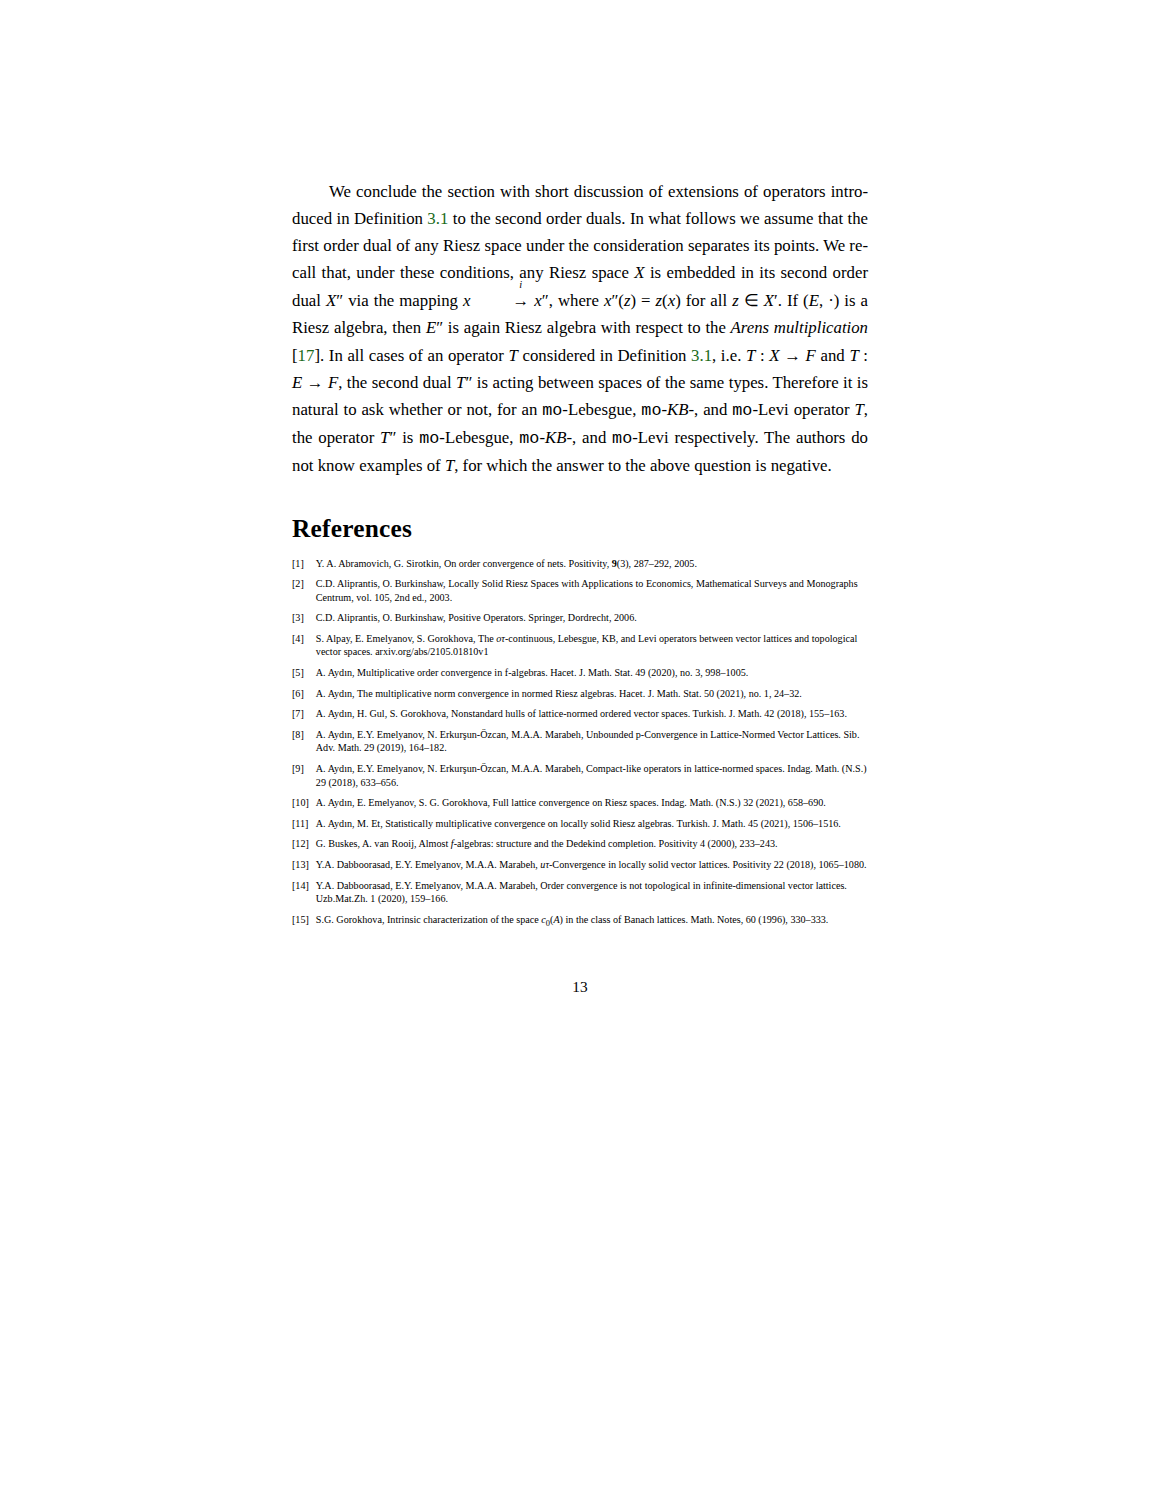We conclude the section with short discussion of extensions of operators introduced in Definition 3.1 to the second order duals. In what follows we assume that the first order dual of any Riesz space under the consideration separates its points. We recall that, under these conditions, any Riesz space X is embedded in its second order dual X″ via the mapping x i→ x″, where x″(z) = z(x) for all z ∈ X′. If (E, ·) is a Riesz algebra, then E″ is again Riesz algebra with respect to the Arens multiplication [17]. In all cases of an operator T considered in Definition 3.1, i.e. T : X → F and T : E → F, the second dual T″ is acting between spaces of the same types. Therefore it is natural to ask whether or not, for an mo-Lebesgue, mo-KB-, and mo-Levi operator T, the operator T″ is mo-Lebesgue, mo-KB-, and mo-Levi respectively. The authors do not know examples of T, for which the answer to the above question is negative.
References
[1] Y. A. Abramovich, G. Sirotkin, On order convergence of nets. Positivity, 9(3), 287–292, 2005.
[2] C.D. Aliprantis, O. Burkinshaw, Locally Solid Riesz Spaces with Applications to Economics, Mathematical Surveys and Monographs Centrum, vol. 105, 2nd ed., 2003.
[3] C.D. Aliprantis, O. Burkinshaw, Positive Operators. Springer, Dordrecht, 2006.
[4] S. Alpay, E. Emelyanov, S. Gorokhova, The oτ-continuous, Lebesgue, KB, and Levi operators between vector lattices and topological vector spaces. arxiv.org/abs/2105.01810v1
[5] A. Aydın, Multiplicative order convergence in f-algebras. Hacet. J. Math. Stat. 49 (2020), no. 3, 998–1005.
[6] A. Aydın, The multiplicative norm convergence in normed Riesz algebras. Hacet. J. Math. Stat. 50 (2021), no. 1, 24–32.
[7] A. Aydın, H. Gul, S. Gorokhova, Nonstandard hulls of lattice-normed ordered vector spaces. Turkish. J. Math. 42 (2018), 155–163.
[8] A. Aydın, E.Y. Emelyanov, N. Erkurşun-Özcan, M.A.A. Marabeh, Unbounded p-Convergence in Lattice-Normed Vector Lattices. Sib. Adv. Math. 29 (2019), 164–182.
[9] A. Aydın, E.Y. Emelyanov, N. Erkurşun-Özcan, M.A.A. Marabeh, Compact-like operators in lattice-normed spaces. Indag. Math. (N.S.) 29 (2018), 633–656.
[10] A. Aydın, E. Emelyanov, S. G. Gorokhova, Full lattice convergence on Riesz spaces. Indag. Math. (N.S.) 32 (2021), 658–690.
[11] A. Aydın, M. Et, Statistically multiplicative convergence on locally solid Riesz algebras. Turkish. J. Math. 45 (2021), 1506–1516.
[12] G. Buskes, A. van Rooij, Almost f-algebras: structure and the Dedekind completion. Positivity 4 (2000), 233–243.
[13] Y.A. Dabboorasad, E.Y. Emelyanov, M.A.A. Marabeh, uτ-Convergence in locally solid vector lattices. Positivity 22 (2018), 1065–1080.
[14] Y.A. Dabboorasad, E.Y. Emelyanov, M.A.A. Marabeh, Order convergence is not topological in infinite-dimensional vector lattices. Uzb.Mat.Zh. 1 (2020), 159–166.
[15] S.G. Gorokhova, Intrinsic characterization of the space c0(A) in the class of Banach lattices. Math. Notes, 60 (1996), 330–333.
13